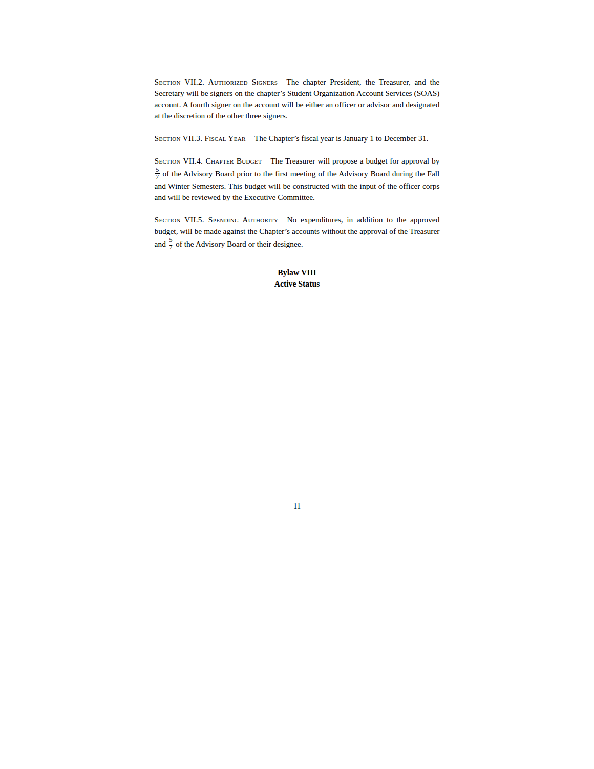Section VII.2. Authorized Signers The chapter President, the Treasurer, and the Secretary will be signers on the chapter’s Student Organization Account Services (SOAS) account. A fourth signer on the account will be either an officer or advisor and designated at the discretion of the other three signers.
Section VII.3. Fiscal Year The Chapter’s fiscal year is January 1 to December 31.
Section VII.4. Chapter Budget The Treasurer will propose a budget for approval by 57 of the Advisory Board prior to the first meeting of the Advisory Board during the Fall and Winter Semesters. This budget will be constructed with the input of the officer corps and will be reviewed by the Executive Committee.
Section VII.5. Spending Authority No expenditures, in addition to the approved budget, will be made against the Chapter’s accounts without the approval of the Treasurer and 57 of the Advisory Board or their designee.
Bylaw VIII
Active Status
11